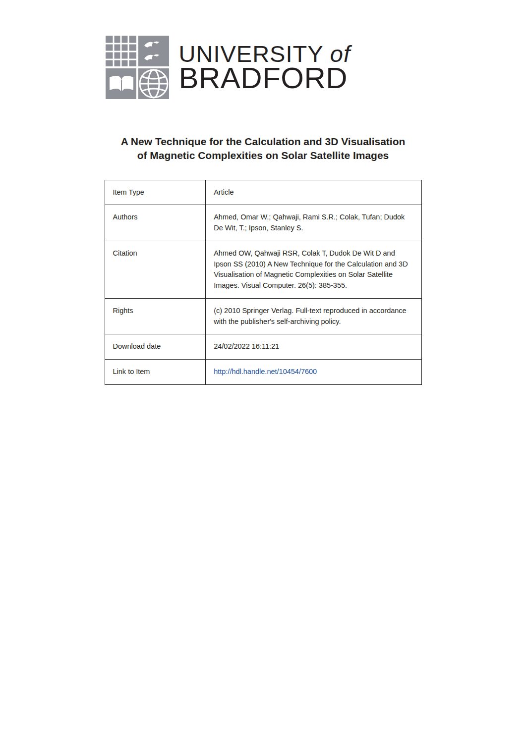UNIVERSITY of
BRADFORD
A New Technique for the Calculation and 3D Visualisation
of Magnetic Complexities on Solar Satellite Images
| Item Type | Article |
| Authors | Ahmed, Omar W.; Qahwaji, Rami S.R.; Colak, Tufan; Dudok De Wit, T.; Ipson, Stanley S. |
| Citation | Ahmed OW, Qahwaji RSR, Colak T, Dudok De Wit D and Ipson SS (2010) A New Technique for the Calculation and 3D Visualisation of Magnetic Complexities on Solar Satellite Images. Visual Computer. 26(5): 385-355. |
| Rights | (c) 2010 Springer Verlag. Full-text reproduced in accordance with the publisher's self-archiving policy. |
| Download date | 24/02/2022 16:11:21 |
| Link to Item | http://hdl.handle.net/10454/7600 |